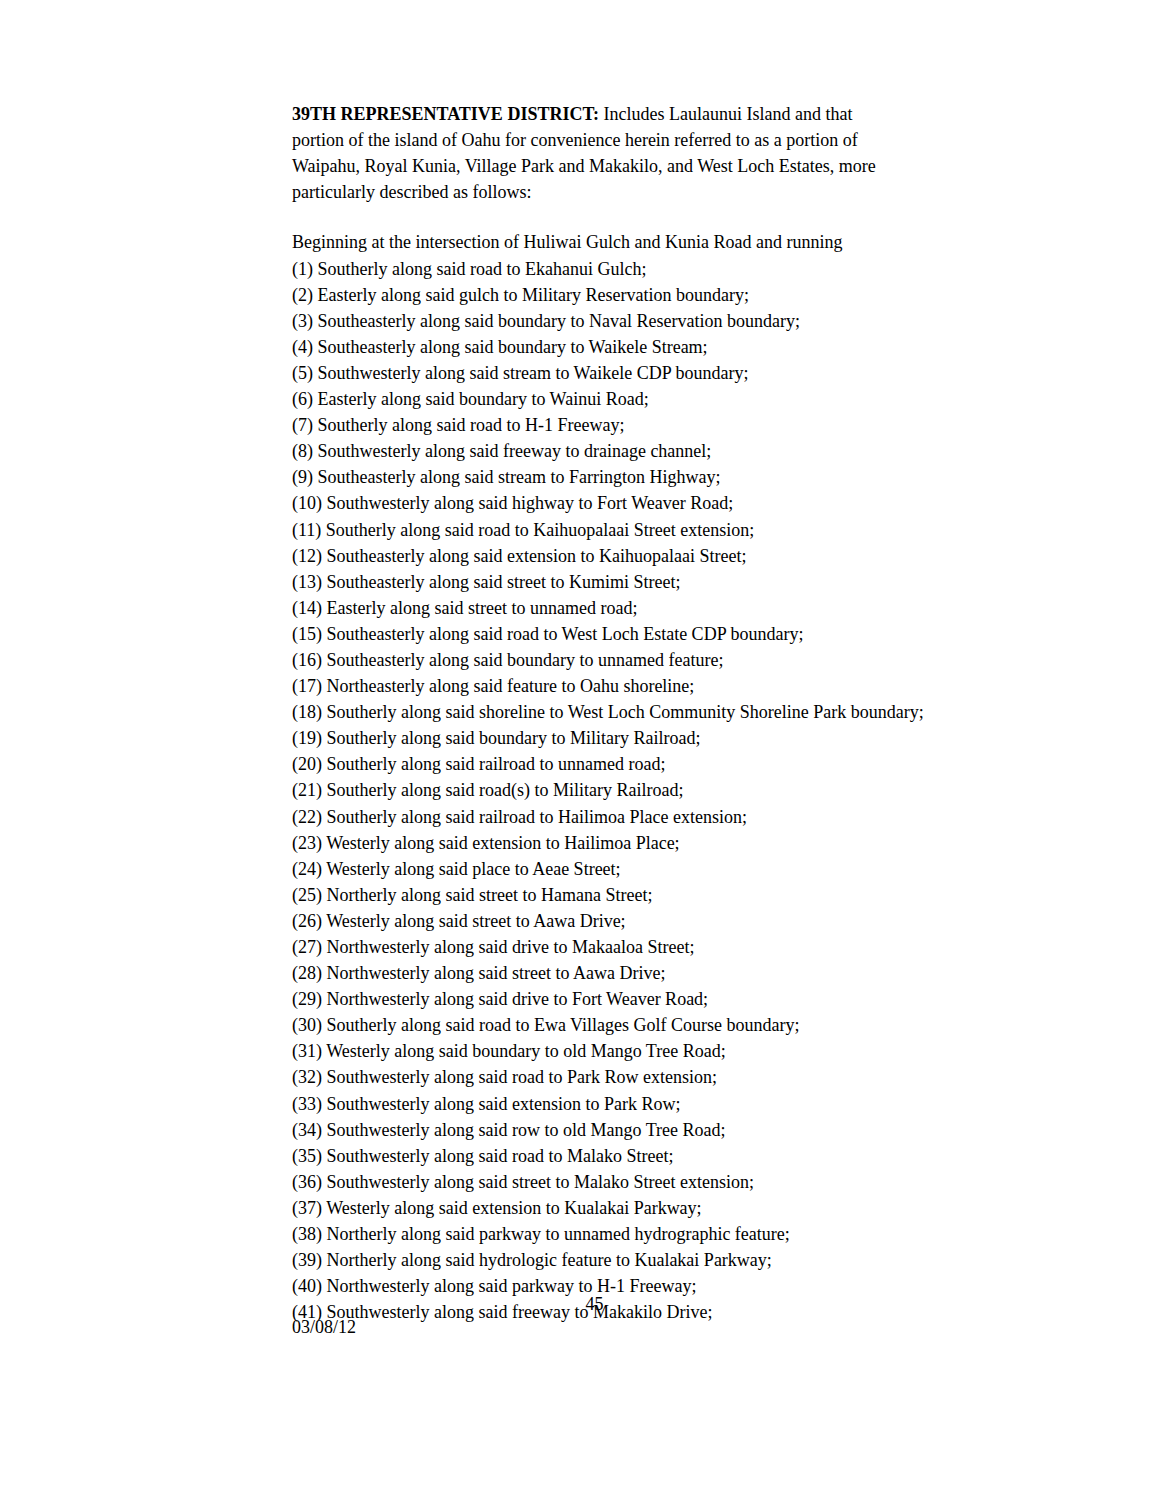39TH REPRESENTATIVE DISTRICT: Includes Laulaunui Island and that portion of the island of Oahu for convenience herein referred to as a portion of Waipahu, Royal Kunia, Village Park and Makakilo, and West Loch Estates, more particularly described as follows:
Beginning at the intersection of Huliwai Gulch and Kunia Road and running
(1) Southerly along said road to Ekahanui Gulch;
(2) Easterly along said gulch to Military Reservation boundary;
(3) Southeasterly along said boundary to Naval Reservation boundary;
(4) Southeasterly along said boundary to Waikele Stream;
(5) Southwesterly along said stream to Waikele CDP boundary;
(6) Easterly along said boundary to Wainui Road;
(7) Southerly along said road to H-1 Freeway;
(8) Southwesterly along said freeway to drainage channel;
(9) Southeasterly along said stream to Farrington Highway;
(10) Southwesterly along said highway to Fort Weaver Road;
(11) Southerly along said road to Kaihuopalaai Street extension;
(12) Southeasterly along said extension to Kaihuopalaai Street;
(13) Southeasterly along said street to Kumimi Street;
(14) Easterly along said street to unnamed road;
(15) Southeasterly along said road to West Loch Estate CDP boundary;
(16) Southeasterly along said boundary to unnamed feature;
(17) Northeasterly along said feature to Oahu shoreline;
(18) Southerly along said shoreline to West Loch Community Shoreline Park boundary;
(19) Southerly along said boundary to Military Railroad;
(20) Southerly along said railroad to unnamed road;
(21) Southerly along said road(s) to Military Railroad;
(22) Southerly along said railroad to Hailimoa Place extension;
(23) Westerly along said extension to Hailimoa Place;
(24) Westerly along said place to Aeae Street;
(25) Northerly along said street to Hamana Street;
(26) Westerly along said street to Aawa Drive;
(27) Northwesterly along said drive to Makaaloa Street;
(28) Northwesterly along said street to Aawa Drive;
(29) Northwesterly along said drive to Fort Weaver Road;
(30) Southerly along said road to Ewa Villages Golf Course boundary;
(31) Westerly along said boundary to old Mango Tree Road;
(32) Southwesterly along said road to Park Row extension;
(33) Southwesterly along said extension to Park Row;
(34) Southwesterly along said row to old Mango Tree Road;
(35) Southwesterly along said road to Malako Street;
(36) Southwesterly along said street to Malako Street extension;
(37) Westerly along said extension to Kualakai Parkway;
(38) Northerly along said parkway to unnamed hydrographic feature;
(39) Northerly along said hydrologic feature to Kualakai Parkway;
(40) Northwesterly along said parkway to H-1 Freeway;
(41) Southwesterly along said freeway to Makakilo Drive;
45
03/08/12